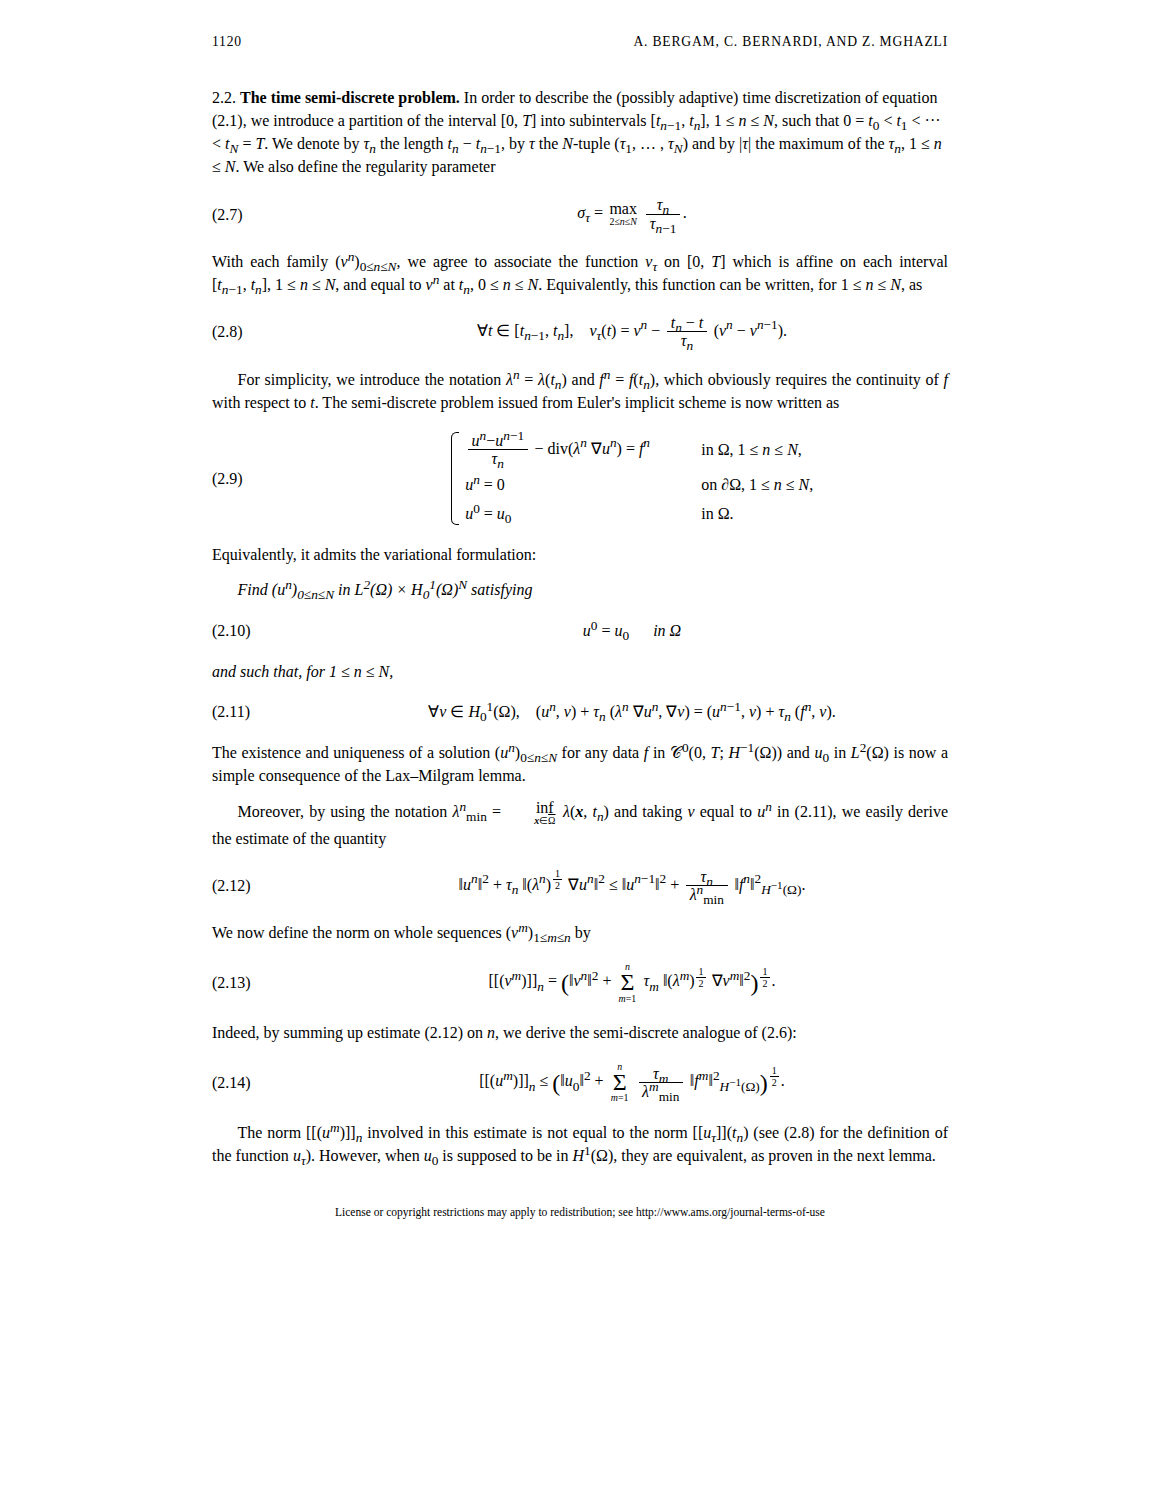1120 A. Bergam, C. Bernardi, and Z. Mghazli
2.2. The time semi-discrete problem.
In order to describe the (possibly adaptive) time discretization of equation (2.1), we introduce a partition of the interval [0, T] into subintervals [tn−1, tn], 1 ≤ n ≤ N, such that 0 = t0 < t1 < ··· < tN = T. We denote by τn the length tn − tn−1, by τ the N-tuple (τ1, … , τN) and by |τ| the maximum of the τn, 1 ≤ n ≤ N. We also define the regularity parameter
(2.7) στ = max 2≤n≤N τn τn−1.
With each family (vn)0≤n≤N, we agree to associate the function vτ on [0, T] which is affine on each interval [tn−1, tn], 1 ≤ n ≤ N, and equal to vn at tn, 0 ≤ n ≤ N. Equivalently, this function can be written, for 1 ≤ n ≤ N, as
(2.8) ∀t ∈ [tn−1, tn], vτ(t) = vn − tn − t τn (vn − vn−1).
For simplicity, we introduce the notation λn = λ(tn) and fn = f(tn), which obviously requires the continuity of f with respect to t. The semi-discrete problem issued from Euler's implicit scheme is now written as
(2.9) un−un−1 τn − div(λn ∇un) = fn in Ω, 1 ≤ n ≤ N, un = 0 on ∂Ω, 1 ≤ n ≤ N, u0 = u0 in Ω.
Equivalently, it admits the variational formulation:
Find (un)0≤n≤N in L2(Ω) × H01(Ω)N satisfying
(2.10) u0 = u0 in Ω
and such that, for 1 ≤ n ≤ N,
(2.11) ∀v ∈ H01(Ω), (un, v) + τn (λn ∇un, ∇v) = (un−1, v) + τn (fn, v).
The existence and uniqueness of a solution (un)0≤n≤N for any data f in 𝒞0(0, T; H−1(Ω)) and u0 in L2(Ω) is now a simple consequence of the Lax–Milgram lemma.
Moreover, by using the notation λnmin = inf x∈Ω λ(x, tn) and taking v equal to un in (2.11), we easily derive the estimate of the quantity
(2.12) ‖un‖2 + τn ‖(λn)12 ∇un‖2 ≤ ‖un−1‖2 + τn λnmin ‖fn‖2H−1(Ω).
We now define the norm on whole sequences (vm)1≤m≤n by
(2.13) [[(vm)]]n = (‖vn‖2 + nΣm=1 τm ‖(λm)12 ∇vm‖2)12.
Indeed, by summing up estimate (2.12) on n, we derive the semi-discrete analogue of (2.6):
(2.14) [[(um)]]n ≤ (‖u0‖2 + nΣm=1 τm λmmin ‖fm‖2H−1(Ω))12.
The norm [[(um)]]n involved in this estimate is not equal to the norm [[uτ]](tn) (see (2.8) for the definition of the function uτ). However, when u0 is supposed to be in H1(Ω), they are equivalent, as proven in the next lemma.
License or copyright restrictions may apply to redistribution; see http://www.ams.org/journal-terms-of-use